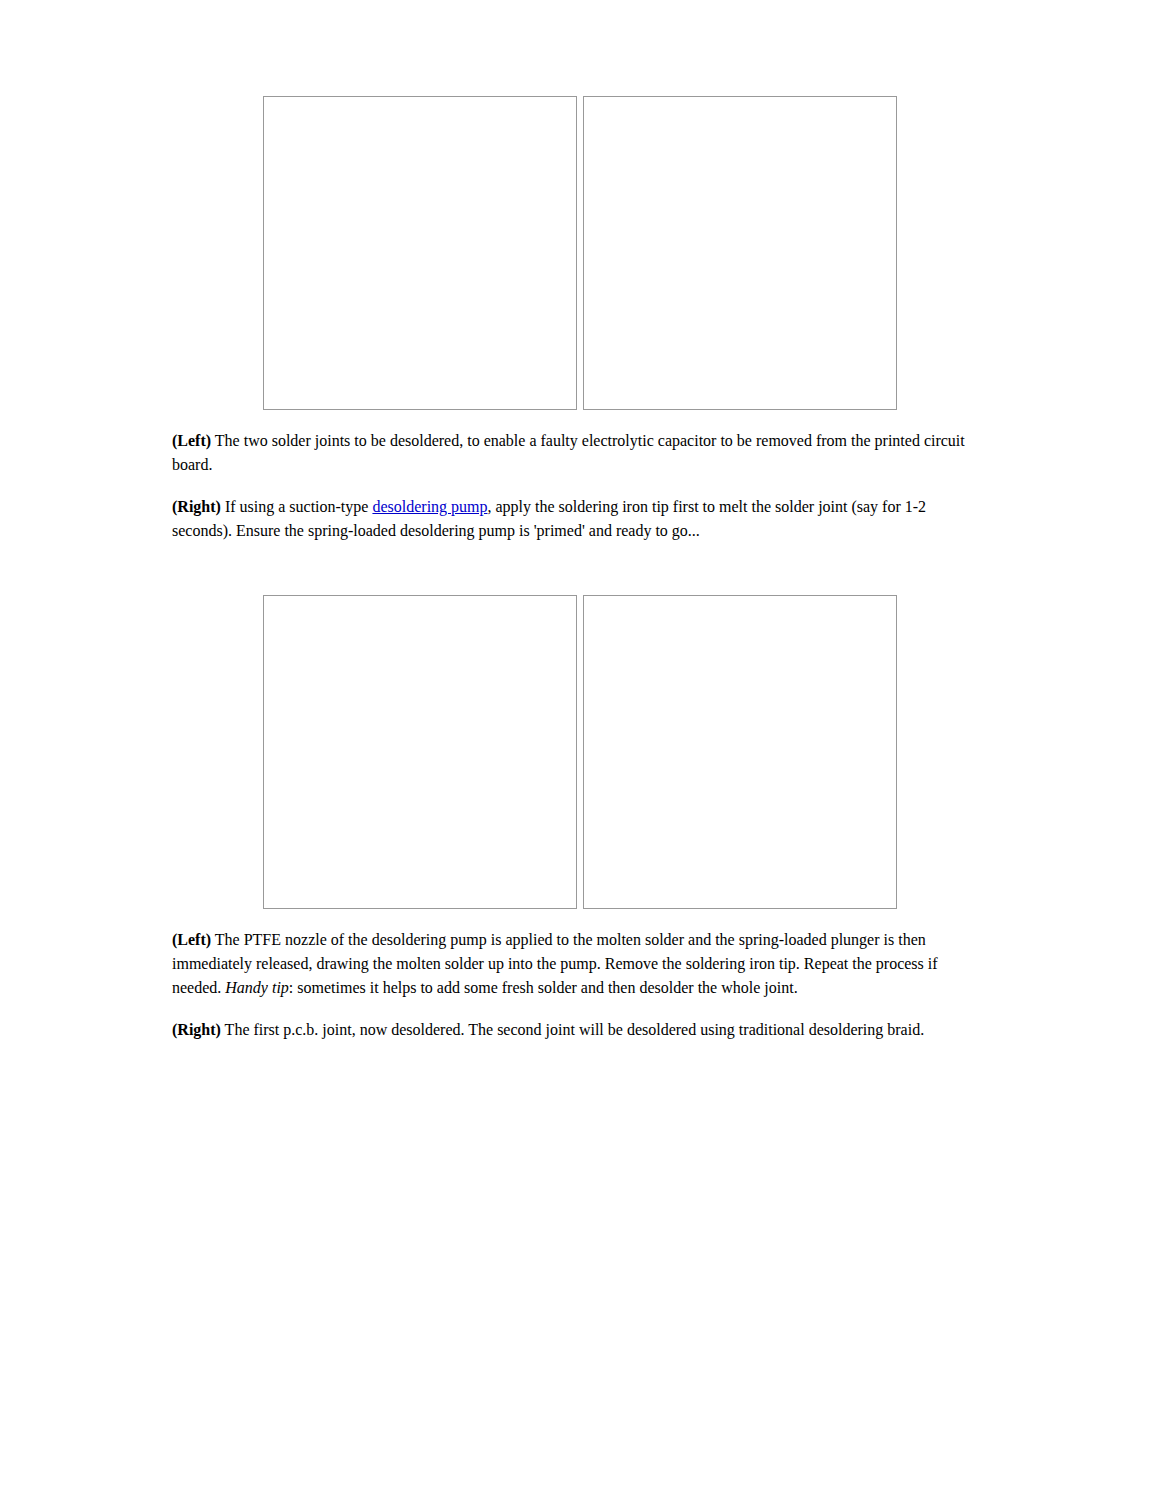(Left) The two solder joints to be desoldered, to enable a faulty electrolytic capacitor to be removed from the printed circuit board.
(Right) If using a suction-type desoldering pump, apply the soldering iron tip first to melt the solder joint (say for 1-2 seconds). Ensure the spring-loaded desoldering pump is 'primed' and ready to go...
(Left) The PTFE nozzle of the desoldering pump is applied to the molten solder and the spring-loaded plunger is then immediately released, drawing the molten solder up into the pump. Remove the soldering iron tip. Repeat the process if needed. Handy tip: sometimes it helps to add some fresh solder and then desolder the whole joint.
(Right) The first p.c.b. joint, now desoldered. The second joint will be desoldered using traditional desoldering braid.